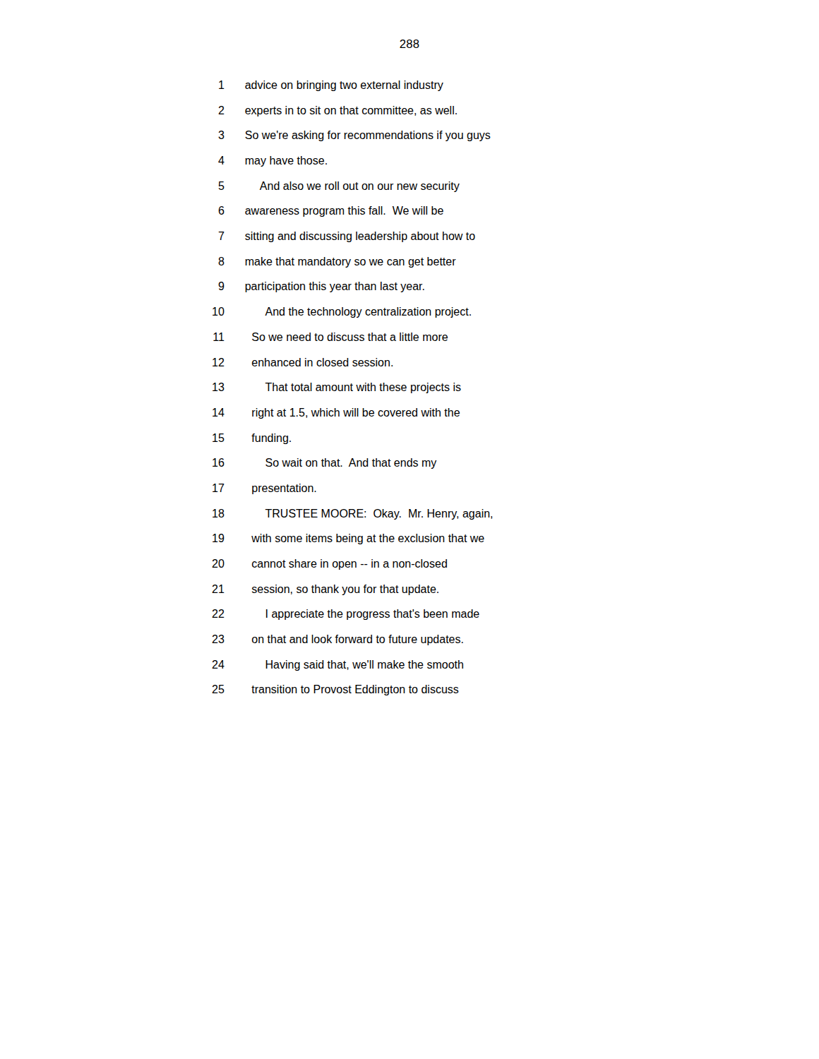288
1 advice on bringing two external industry
2 experts in to sit on that committee, as well.
3 So we're asking for recommendations if you guys
4 may have those.
5 And also we roll out on our new security
6 awareness program this fall. We will be
7 sitting and discussing leadership about how to
8 make that mandatory so we can get better
9 participation this year than last year.
10 And the technology centralization project.
11 So we need to discuss that a little more
12 enhanced in closed session.
13 That total amount with these projects is
14 right at 1.5, which will be covered with the
15 funding.
16 So wait on that. And that ends my
17 presentation.
18 TRUSTEE MOORE: Okay. Mr. Henry, again,
19 with some items being at the exclusion that we
20 cannot share in open -- in a non-closed
21 session, so thank you for that update.
22 I appreciate the progress that's been made
23 on that and look forward to future updates.
24 Having said that, we'll make the smooth
25 transition to Provost Eddington to discuss